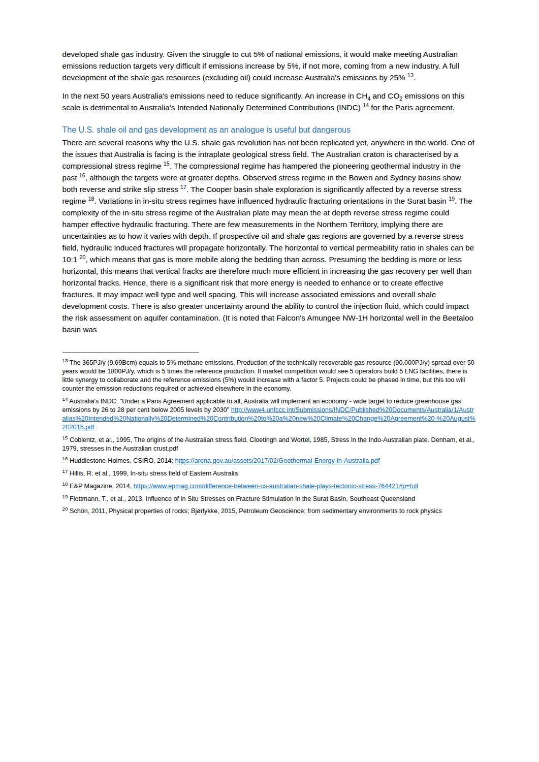developed shale gas industry. Given the struggle to cut 5% of national emissions, it would make meeting Australian emissions reduction targets very difficult if emissions increase by 5%, if not more, coming from a new industry. A full development of the shale gas resources (excluding oil) could increase Australia's emissions by 25% 13.
In the next 50 years Australia's emissions need to reduce significantly. An increase in CH4 and CO2 emissions on this scale is detrimental to Australia's Intended Nationally Determined Contributions (INDC) 14 for the Paris agreement.
The U.S. shale oil and gas development as an analogue is useful but dangerous
There are several reasons why the U.S. shale gas revolution has not been replicated yet, anywhere in the world. One of the issues that Australia is facing is the intraplate geological stress field. The Australian craton is characterised by a compressional stress regime 15. The compressional regime has hampered the pioneering geothermal industry in the past 16, although the targets were at greater depths. Observed stress regime in the Bowen and Sydney basins show both reverse and strike slip stress 17. The Cooper basin shale exploration is significantly affected by a reverse stress regime 18. Variations in in-situ stress regimes have influenced hydraulic fracturing orientations in the Surat basin 19. The complexity of the in-situ stress regime of the Australian plate may mean the at depth reverse stress regime could hamper effective hydraulic fracturing. There are few measurements in the Northern Territory, implying there are uncertainties as to how it varies with depth. If prospective oil and shale gas regions are governed by a reverse stress field, hydraulic induced fractures will propagate horizontally. The horizontal to vertical permeability ratio in shales can be 10:1 20, which means that gas is more mobile along the bedding than across. Presuming the bedding is more or less horizontal, this means that vertical fracks are therefore much more efficient in increasing the gas recovery per well than horizontal fracks. Hence, there is a significant risk that more energy is needed to enhance or to create effective fractures. It may impact well type and well spacing. This will increase associated emissions and overall shale development costs. There is also greater uncertainty around the ability to control the injection fluid, which could impact the risk assessment on aquifer contamination. (It is noted that Falcon's Amungee NW-1H horizontal well in the Beetaloo basin was
13 The 365PJ/y (9.69Bcm) equals to 5% methane emissions. Production of the technically recoverable gas resource (90,000PJ/y) spread over 50 years would be 1800PJ/y, which is 5 times the reference production. If market competition would see 5 operators build 5 LNG facilities, there is little synergy to collaborate and the reference emissions (5%) would increase with a factor 5. Projects could be phased in time, but this too will counter the emission reductions required or achieved elsewhere in the economy.
14 Australia's INDC: "Under a Paris Agreement applicable to all, Australia will implement an economy - wide target to reduce greenhouse gas emissions by 26 to 28 per cent below 2005 levels by 2030" http://www4.unfccc.int/Submissions/INDC/Published%20Documents/Australia/1/Australias%20Intended%20Nationally%20Determined%20Contribution%20to%20a%20new%20Climate%20Change%20Agreement%20-%20August%202015.pdf
15 Coblentz, et al., 1995, The origins of the Australian stress field. Cloetingh and Wortel, 1985, Stress in the Indo-Australian plate. Denham, et al., 1979, stresses in the Australian crust.pdf
16 Huddlestone-Holmes, CSIRO, 2014; https://arena.gov.au/assets/2017/02/Geothermal-Energy-in-Australia.pdf
17 Hillis, R. et al., 1999, In-situ stress field of Eastern Australia
18 E&P Magazine, 2014, https://www.epmag.com/difference-between-us-australian-shale-plays-tectonic-stress-764421#p=full
19 Flottmann, T., et al., 2013, Influence of in Situ Stresses on Fracture Stimulation in the Surat Basin, Southeast Queensland
20 Schön, 2011, Physical properties of rocks; Bjørlykke, 2015, Petroleum Geoscience; from sedimentary environments to rock physics